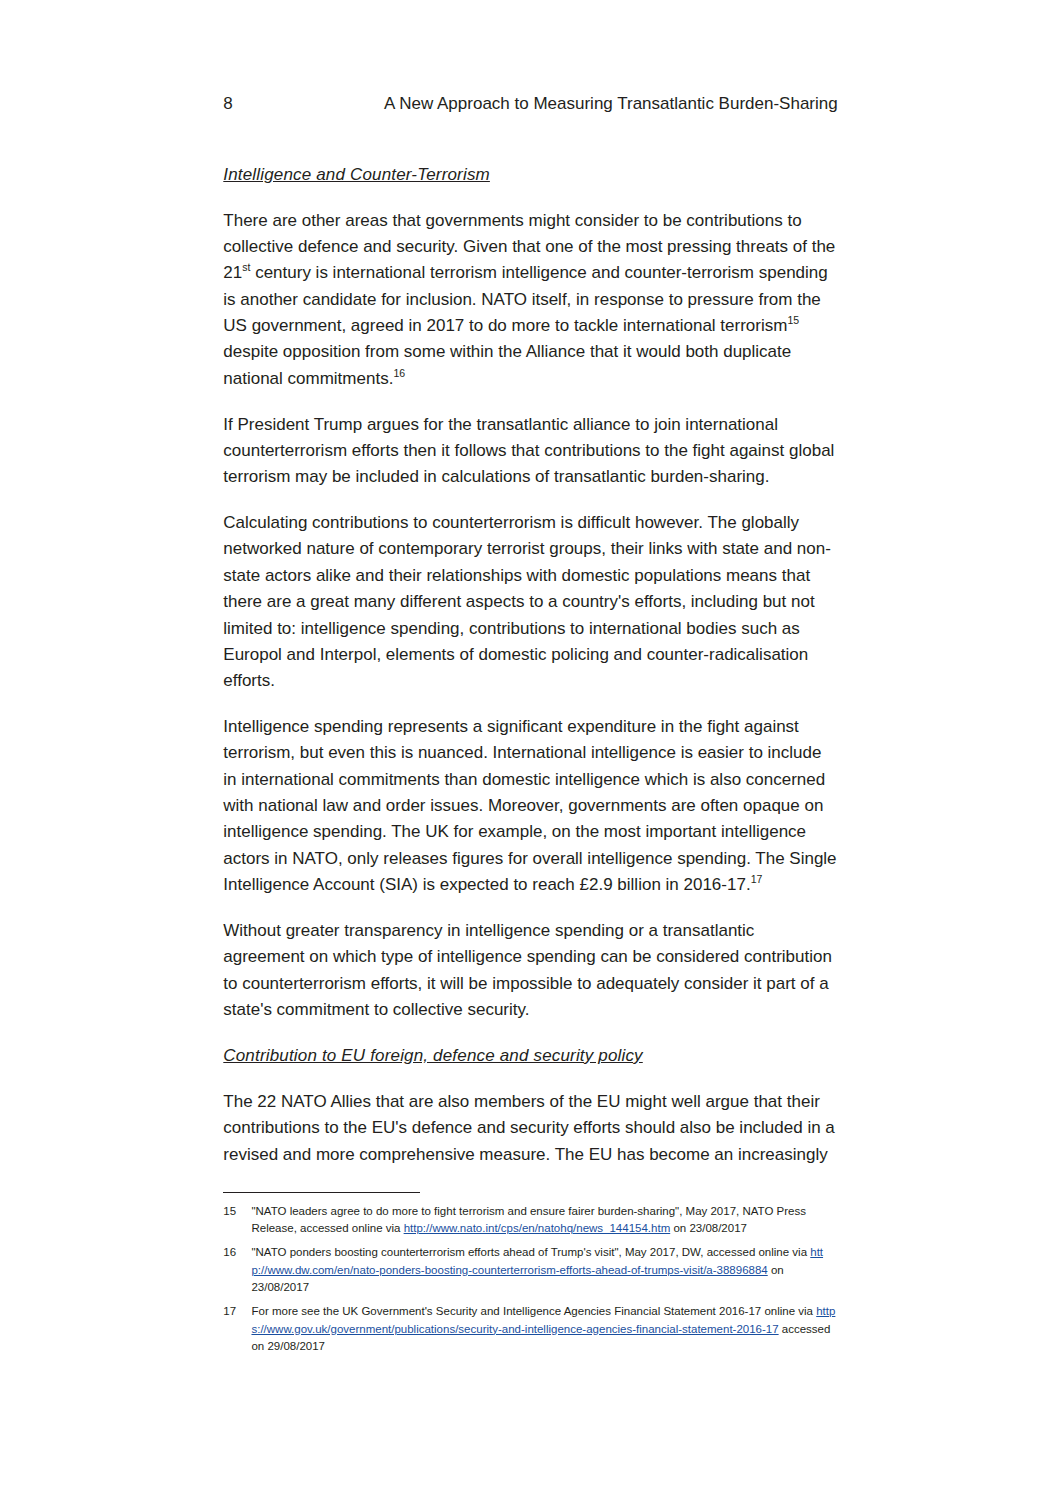8
A New Approach to Measuring Transatlantic Burden-Sharing
Intelligence and Counter-Terrorism
There are other areas that governments might consider to be contributions to collective defence and security. Given that one of the most pressing threats of the 21st century is international terrorism intelligence and counter-terrorism spending is another candidate for inclusion. NATO itself, in response to pressure from the US government, agreed in 2017 to do more to tackle international terrorism15 despite opposition from some within the Alliance that it would both duplicate national commitments.16
If President Trump argues for the transatlantic alliance to join international counterterrorism efforts then it follows that contributions to the fight against global terrorism may be included in calculations of transatlantic burden-sharing.
Calculating contributions to counterterrorism is difficult however. The globally networked nature of contemporary terrorist groups, their links with state and non-state actors alike and their relationships with domestic populations means that there are a great many different aspects to a country's efforts, including but not limited to: intelligence spending, contributions to international bodies such as Europol and Interpol, elements of domestic policing and counter-radicalisation efforts.
Intelligence spending represents a significant expenditure in the fight against terrorism, but even this is nuanced. International intelligence is easier to include in international commitments than domestic intelligence which is also concerned with national law and order issues. Moreover, governments are often opaque on intelligence spending. The UK for example, on the most important intelligence actors in NATO, only releases figures for overall intelligence spending. The Single Intelligence Account (SIA) is expected to reach £2.9 billion in 2016-17.17
Without greater transparency in intelligence spending or a transatlantic agreement on which type of intelligence spending can be considered contribution to counterterrorism efforts, it will be impossible to adequately consider it part of a state's commitment to collective security.
Contribution to EU foreign, defence and security policy
The 22 NATO Allies that are also members of the EU might well argue that their contributions to the EU's defence and security efforts should also be included in a revised and more comprehensive measure. The EU has become an increasingly
15
"NATO leaders agree to do more to fight terrorism and ensure fairer burden-sharing", May 2017, NATO Press Release, accessed online via http://www.nato.int/cps/en/natohq/news_144154.htm on 23/08/2017
16
"NATO ponders boosting counterterrorism efforts ahead of Trump's visit", May 2017, DW, accessed online via http://www.dw.com/en/nato-ponders-boosting-counterterrorism-efforts-ahead-of-trumps-visit/a-38896884 on 23/08/2017
17
For more see the UK Government's Security and Intelligence Agencies Financial Statement 2016-17 online via https://www.gov.uk/government/publications/security-and-intelligence-agencies-financial-statement-2016-17 accessed on 29/08/2017